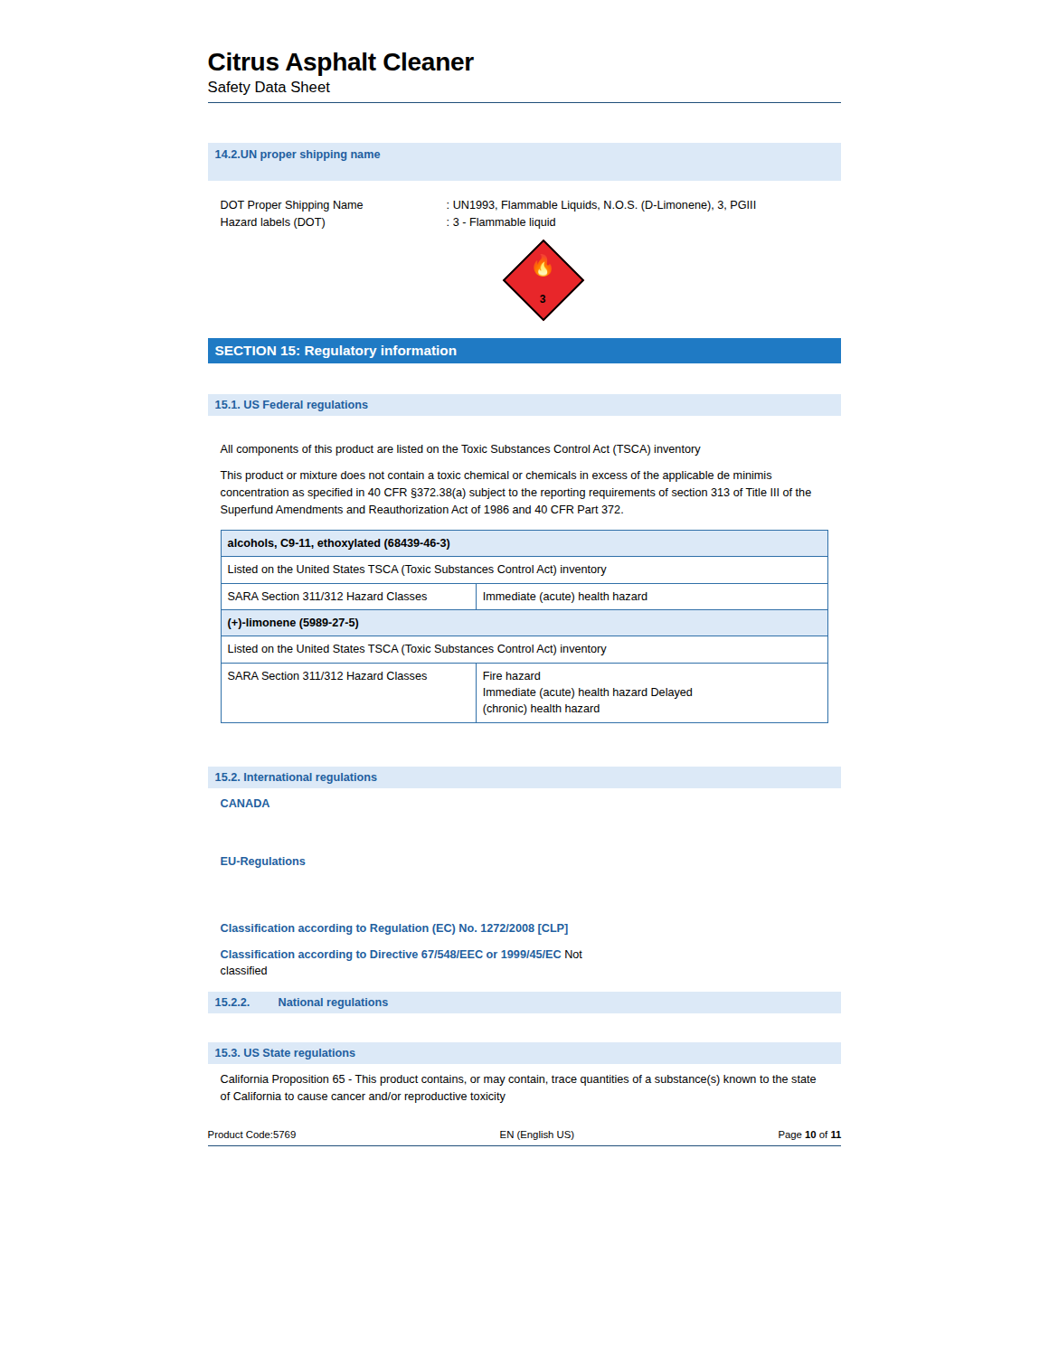Citrus Asphalt Cleaner
Safety Data Sheet
14.2. UN proper shipping name
DOT Proper Shipping Name
: UN1993, Flammable Liquids, N.O.S. (D-Limonene), 3, PGIII
Hazard labels (DOT)
: 3 - Flammable liquid
🔥
3
SECTION 15: Regulatory information
15.1. US Federal regulations
All components of this product are listed on the Toxic Substances Control Act (TSCA) inventory
This product or mixture does not contain a toxic chemical or chemicals in excess of the applicable de minimis concentration as specified in 40 CFR §372.38(a) subject to the reporting requirements of section 313 of Title III of the Superfund Amendments and Reauthorization Act of 1986 and 40 CFR Part 372.
| alcohols, C9-11, ethoxylated (68439-46-3) |
| Listed on the United States TSCA (Toxic Substances Control Act) inventory |
| SARA Section 311/312 Hazard Classes | Immediate (acute) health hazard |
| (+)-limonene (5989-27-5) |
| Listed on the United States TSCA (Toxic Substances Control Act) inventory |
| SARA Section 311/312 Hazard Classes | Fire hazard Immediate (acute) health hazard Delayed (chronic) health hazard |
15.2. International regulations
CANADA
EU-Regulations
Classification according to Regulation (EC) No. 1272/2008 [CLP]
Classification according to Directive 67/548/EEC or 1999/45/EC Not
classified
15.2.2. National regulations
15.3. US State regulations
California Proposition 65 - This product contains, or may contain, trace quantities of a substance(s) known to the state of California to cause cancer and/or reproductive toxicity
Product Code:5769
EN (English US)
Page 10 of 11